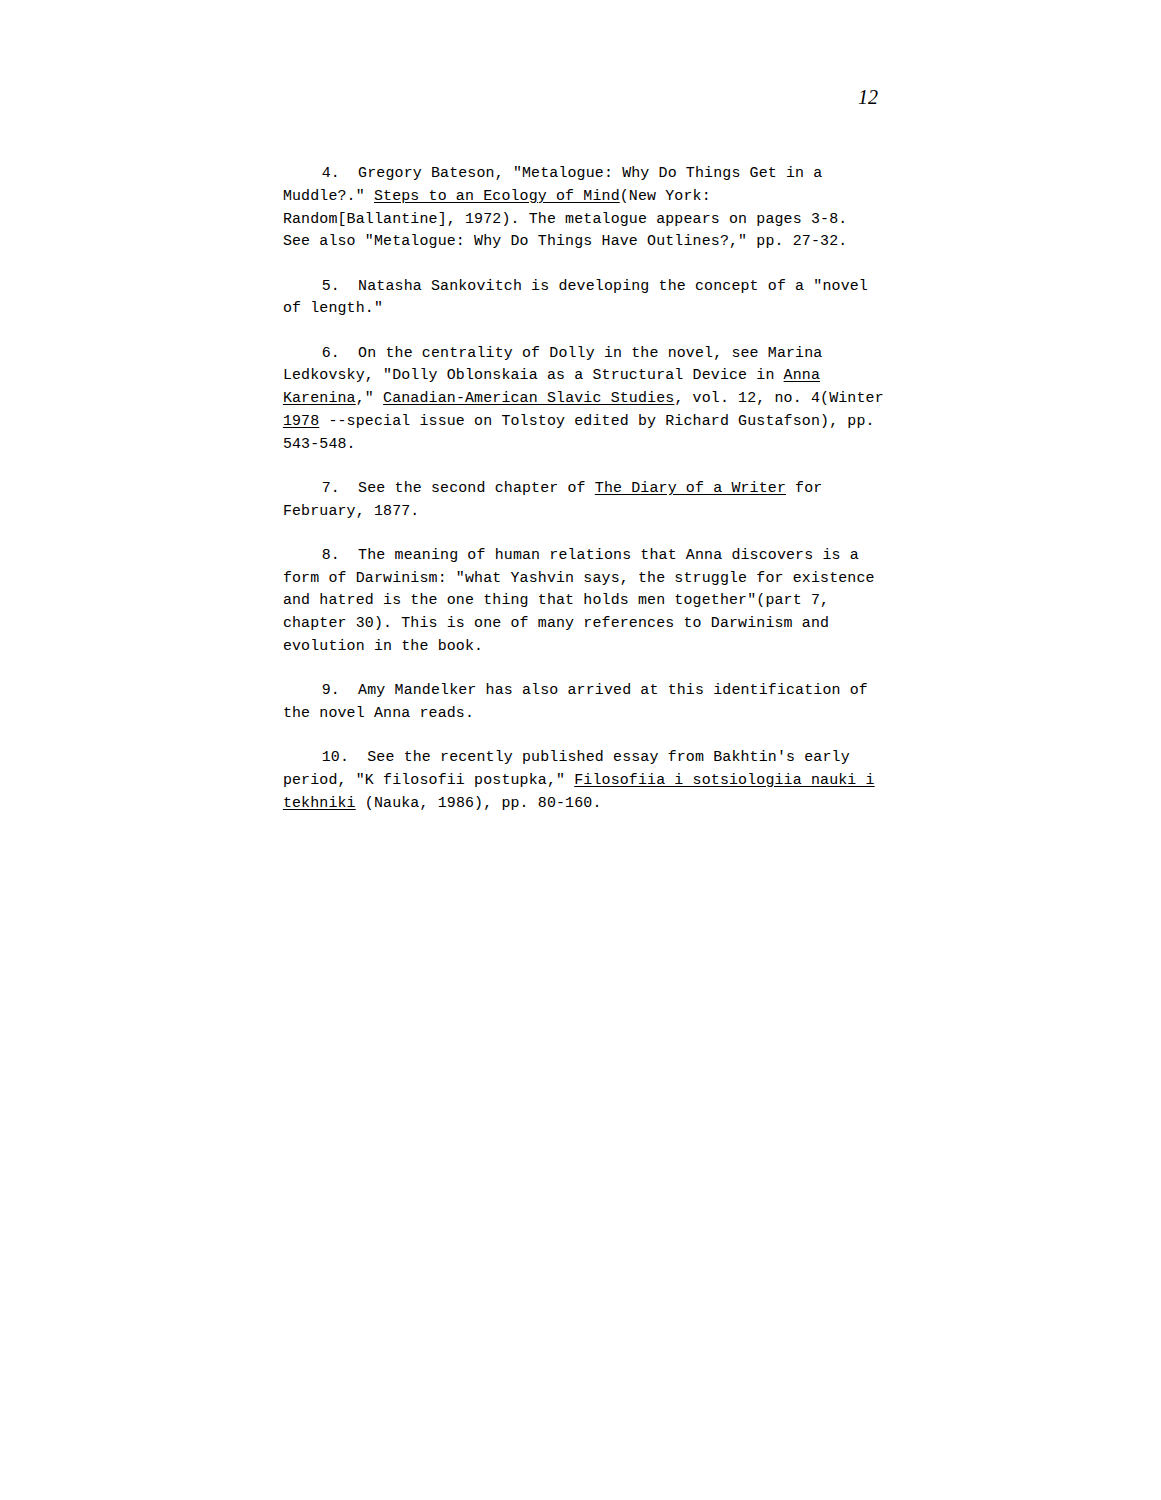12
4. Gregory Bateson, "Metalogue: Why Do Things Get in a Muddle?." Steps to an Ecology of Mind(New York: Random[Ballantine], 1972). The metalogue appears on pages 3-8. See also "Metalogue: Why Do Things Have Outlines?," pp. 27-32.
5. Natasha Sankovitch is developing the concept of a "novel of length."
6. On the centrality of Dolly in the novel, see Marina Ledkovsky, "Dolly Oblonskaia as a Structural Device in Anna Karenina," Canadian-American Slavic Studies, vol. 12, no. 4(Winter 1978 --special issue on Tolstoy edited by Richard Gustafson), pp. 543-548.
7. See the second chapter of The Diary of a Writer for February, 1877.
8. The meaning of human relations that Anna discovers is a form of Darwinism: "what Yashvin says, the struggle for existence and hatred is the one thing that holds men together"(part 7, chapter 30). This is one of many references to Darwinism and evolution in the book.
9. Amy Mandelker has also arrived at this identification of the novel Anna reads.
10. See the recently published essay from Bakhtin's early period, "K filosofii postupka," Filosofiia i sotsiologiia nauki i tekhniki (Nauka, 1986), pp. 80-160.